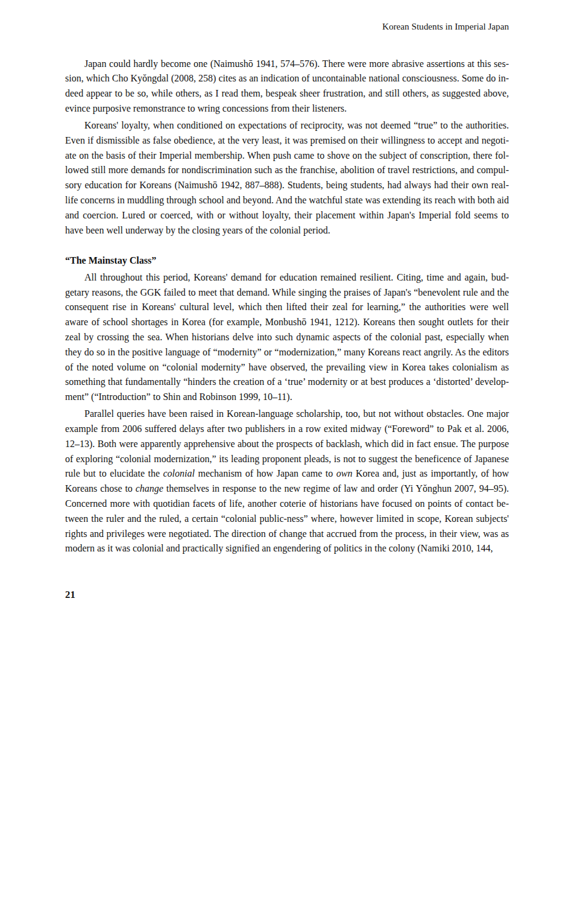Korean Students in Imperial Japan
Japan could hardly become one (Naimushō 1941, 574–576). There were more abrasive assertions at this session, which Cho Kyŏngdal (2008, 258) cites as an indication of uncontainable national consciousness. Some do indeed appear to be so, while others, as I read them, bespeak sheer frustration, and still others, as suggested above, evince purposive remonstrance to wring concessions from their listeners.
Koreans' loyalty, when conditioned on expectations of reciprocity, was not deemed “true” to the authorities. Even if dismissible as false obedience, at the very least, it was premised on their willingness to accept and negotiate on the basis of their Imperial membership. When push came to shove on the subject of conscription, there followed still more demands for nondiscrimination such as the franchise, abolition of travel restrictions, and compulsory education for Koreans (Naimushō 1942, 887–888). Students, being students, had always had their own real-life concerns in muddling through school and beyond. And the watchful state was extending its reach with both aid and coercion. Lured or coerced, with or without loyalty, their placement within Japan's Imperial fold seems to have been well underway by the closing years of the colonial period.
“The Mainstay Class”
All throughout this period, Koreans' demand for education remained resilient. Citing, time and again, budgetary reasons, the GGK failed to meet that demand. While singing the praises of Japan's “benevolent rule and the consequent rise in Koreans' cultural level, which then lifted their zeal for learning,” the authorities were well aware of school shortages in Korea (for example, Monbushō 1941, 1212). Koreans then sought outlets for their zeal by crossing the sea. When historians delve into such dynamic aspects of the colonial past, especially when they do so in the positive language of “modernity” or “modernization,” many Koreans react angrily. As the editors of the noted volume on “colonial modernity” have observed, the prevailing view in Korea takes colonialism as something that fundamentally “hinders the creation of a ‘true’ modernity or at best produces a ‘distorted’ development” (“Introduction” to Shin and Robinson 1999, 10–11).
Parallel queries have been raised in Korean-language scholarship, too, but not without obstacles. One major example from 2006 suffered delays after two publishers in a row exited midway (“Foreword” to Pak et al. 2006, 12–13). Both were apparently apprehensive about the prospects of backlash, which did in fact ensue. The purpose of exploring “colonial modernization,” its leading proponent pleads, is not to suggest the beneficence of Japanese rule but to elucidate the colonial mechanism of how Japan came to own Korea and, just as importantly, of how Koreans chose to change themselves in response to the new regime of law and order (Yi Yŏnghun 2007, 94–95). Concerned more with quotidian facets of life, another coterie of historians have focused on points of contact between the ruler and the ruled, a certain “colonial public-ness” where, however limited in scope, Korean subjects' rights and privileges were negotiated. The direction of change that accrued from the process, in their view, was as modern as it was colonial and practically signified an engendering of politics in the colony (Namiki 2010, 144,
21